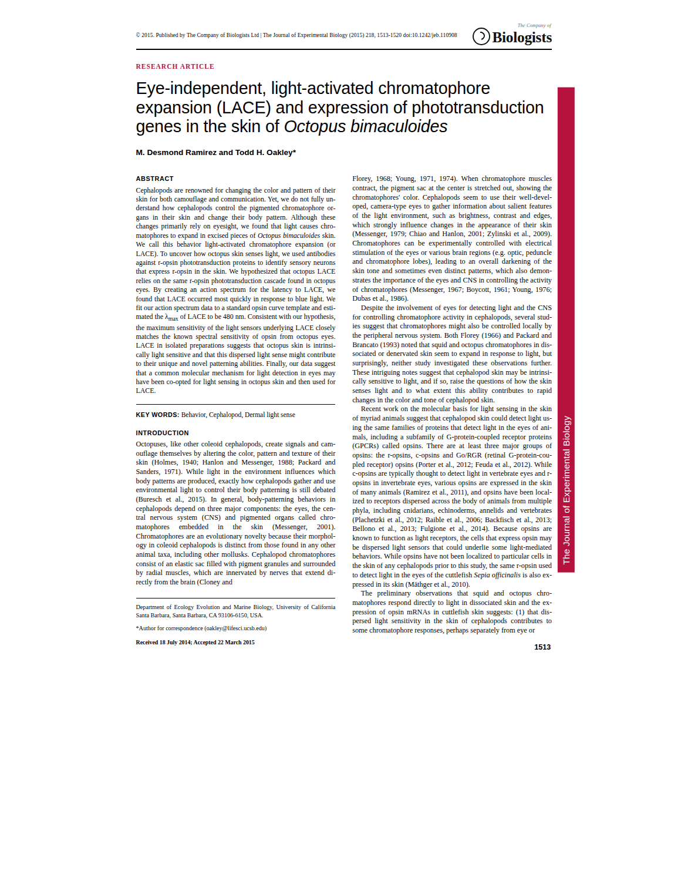© 2015. Published by The Company of Biologists Ltd | The Journal of Experimental Biology (2015) 218, 1513-1520 doi:10.1242/jeb.110908
The Company of Biologists
RESEARCH ARTICLE
Eye-independent, light-activated chromatophore expansion (LACE) and expression of phototransduction genes in the skin of Octopus bimaculoides
M. Desmond Ramirez and Todd H. Oakley*
ABSTRACT
Cephalopods are renowned for changing the color and pattern of their skin for both camouflage and communication. Yet, we do not fully understand how cephalopods control the pigmented chromatophore organs in their skin and change their body pattern. Although these changes primarily rely on eyesight, we found that light causes chromatophores to expand in excised pieces of Octopus bimaculoides skin. We call this behavior light-activated chromatophore expansion (or LACE). To uncover how octopus skin senses light, we used antibodies against r-opsin phototransduction proteins to identify sensory neurons that express r-opsin in the skin. We hypothesized that octopus LACE relies on the same r-opsin phototransduction cascade found in octopus eyes. By creating an action spectrum for the latency to LACE, we found that LACE occurred most quickly in response to blue light. We fit our action spectrum data to a standard opsin curve template and estimated the λmax of LACE to be 480 nm. Consistent with our hypothesis, the maximum sensitivity of the light sensors underlying LACE closely matches the known spectral sensitivity of opsin from octopus eyes. LACE in isolated preparations suggests that octopus skin is intrinsically light sensitive and that this dispersed light sense might contribute to their unique and novel patterning abilities. Finally, our data suggest that a common molecular mechanism for light detection in eyes may have been co-opted for light sensing in octopus skin and then used for LACE.
KEY WORDS: Behavior, Cephalopod, Dermal light sense
INTRODUCTION
Octopuses, like other coleoid cephalopods, create signals and camouflage themselves by altering the color, pattern and texture of their skin (Holmes, 1940; Hanlon and Messenger, 1988; Packard and Sanders, 1971). While light in the environment influences which body patterns are produced, exactly how cephalopods gather and use environmental light to control their body patterning is still debated (Buresch et al., 2015). In general, body-patterning behaviors in cephalopods depend on three major components: the eyes, the central nervous system (CNS) and pigmented organs called chromatophores embedded in the skin (Messenger, 2001). Chromatophores are an evolutionary novelty because their morphology in coleoid cephalopods is distinct from those found in any other animal taxa, including other mollusks. Cephalopod chromatophores consist of an elastic sac filled with pigment granules and surrounded by radial muscles, which are innervated by nerves that extend directly from the brain (Cloney and
Department of Ecology Evolution and Marine Biology, University of California Santa Barbara, Santa Barbara, CA 93106-6150, USA.
*Author for correspondence (oakley@lifesci.ucsb.edu)
Received 18 July 2014; Accepted 22 March 2015
Florey, 1968; Young, 1971, 1974). When chromatophore muscles contract, the pigment sac at the center is stretched out, showing the chromatophores' color. Cephalopods seem to use their well-developed, camera-type eyes to gather information about salient features of the light environment, such as brightness, contrast and edges, which strongly influence changes in the appearance of their skin (Messenger, 1979; Chiao and Hanlon, 2001; Zylinski et al., 2009). Chromatophores can be experimentally controlled with electrical stimulation of the eyes or various brain regions (e.g. optic, peduncle and chromatophore lobes), leading to an overall darkening of the skin tone and sometimes even distinct patterns, which also demonstrates the importance of the eyes and CNS in controlling the activity of chromatophores (Messenger, 1967; Boycott, 1961; Young, 1976; Dubas et al., 1986).
Despite the involvement of eyes for detecting light and the CNS for controlling chromatophore activity in cephalopods, several studies suggest that chromatophores might also be controlled locally by the peripheral nervous system. Both Florey (1966) and Packard and Brancato (1993) noted that squid and octopus chromatophores in dissociated or denervated skin seem to expand in response to light, but surprisingly, neither study investigated these observations further. These intriguing notes suggest that cephalopod skin may be intrinsically sensitive to light, and if so, raise the questions of how the skin senses light and to what extent this ability contributes to rapid changes in the color and tone of cephalopod skin.
Recent work on the molecular basis for light sensing in the skin of myriad animals suggest that cephalopod skin could detect light using the same families of proteins that detect light in the eyes of animals, including a subfamily of G-protein-coupled receptor proteins (GPCRs) called opsins. There are at least three major groups of opsins: the r-opsins, c-opsins and Go/RGR (retinal G-protein-coupled receptor) opsins (Porter et al., 2012; Feuda et al., 2012). While c-opsins are typically thought to detect light in vertebrate eyes and r-opsins in invertebrate eyes, various opsins are expressed in the skin of many animals (Ramirez et al., 2011), and opsins have been localized to receptors dispersed across the body of animals from multiple phyla, including cnidarians, echinoderms, annelids and vertebrates (Plachetzki et al., 2012; Raible et al., 2006; Backfisch et al., 2013; Bellono et al., 2013; Fulgione et al., 2014). Because opsins are known to function as light receptors, the cells that express opsin may be dispersed light sensors that could underlie some light-mediated behaviors. While opsins have not been localized to particular cells in the skin of any cephalopods prior to this study, the same r-opsin used to detect light in the eyes of the cuttlefish Sepia officinalis is also expressed in its skin (Mäthger et al., 2010).
The preliminary observations that squid and octopus chromatophores respond directly to light in dissociated skin and the expression of opsin mRNAs in cuttlefish skin suggests: (1) that dispersed light sensitivity in the skin of cephalopods contributes to some chromatophore responses, perhaps separately from eye or
The Journal of Experimental Biology
1513